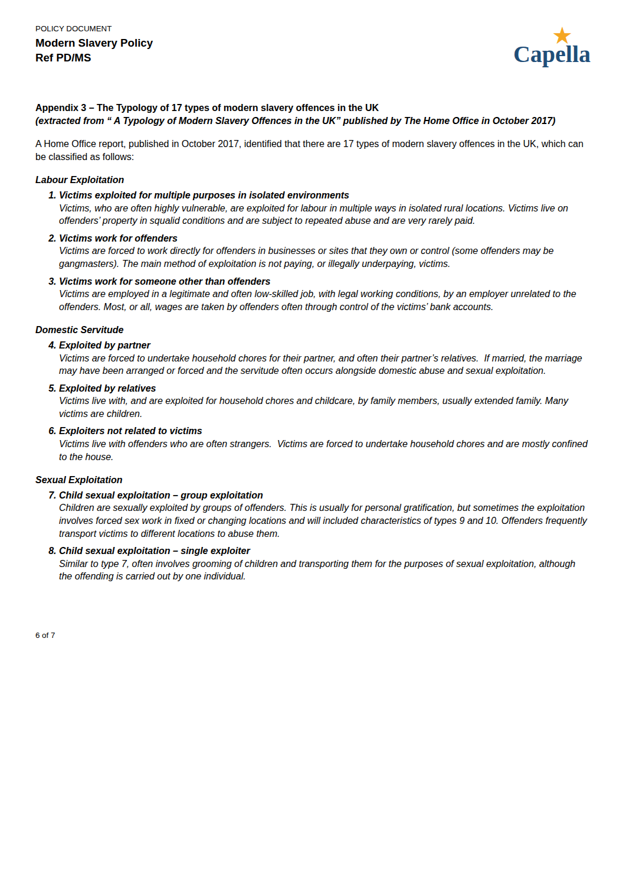POLICY DOCUMENT
Modern Slavery Policy
Ref PD/MS
★ Capella
Appendix 3 – The Typology of 17 types of modern slavery offences in the UK
(extracted from “ A Typology of Modern Slavery Offences in the UK” published by The Home Office in October 2017)
A Home Office report, published in October 2017, identified that there are 17 types of modern slavery offences in the UK, which can be classified as follows:
Labour Exploitation
Victims exploited for multiple purposes in isolated environments
Victims, who are often highly vulnerable, are exploited for labour in multiple ways in isolated rural locations. Victims live on offenders’ property in squalid conditions and are subject to repeated abuse and are very rarely paid.
Victims work for offenders
Victims are forced to work directly for offenders in businesses or sites that they own or control (some offenders may be gangmasters). The main method of exploitation is not paying, or illegally underpaying, victims.
Victims work for someone other than offenders
Victims are employed in a legitimate and often low-skilled job, with legal working conditions, by an employer unrelated to the offenders. Most, or all, wages are taken by offenders often through control of the victims’ bank accounts.
Domestic Servitude
Exploited by partner
Victims are forced to undertake household chores for their partner, and often their partner’s relatives. If married, the marriage may have been arranged or forced and the servitude often occurs alongside domestic abuse and sexual exploitation.
Exploited by relatives
Victims live with, and are exploited for household chores and childcare, by family members, usually extended family. Many victims are children.
Exploiters not related to victims
Victims live with offenders who are often strangers. Victims are forced to undertake household chores and are mostly confined to the house.
Sexual Exploitation
Child sexual exploitation – group exploitation
Children are sexually exploited by groups of offenders. This is usually for personal gratification, but sometimes the exploitation involves forced sex work in fixed or changing locations and will included characteristics of types 9 and 10. Offenders frequently transport victims to different locations to abuse them.
Child sexual exploitation – single exploiter
Similar to type 7, often involves grooming of children and transporting them for the purposes of sexual exploitation, although the offending is carried out by one individual.
6 of 7